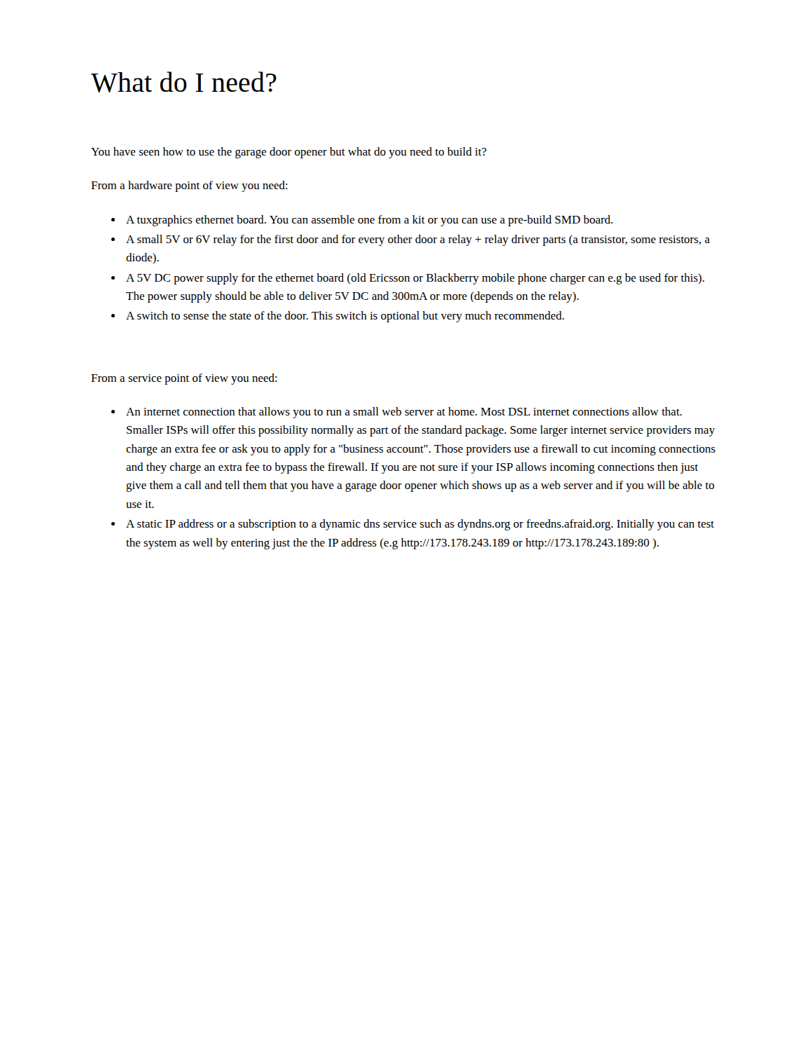What do I need?
You have seen how to use the garage door opener but what do you need to build it?
From a hardware point of view you need:
A tuxgraphics ethernet board. You can assemble one from a kit or you can use a pre-build SMD board.
A small 5V or 6V relay for the first door and for every other door a relay + relay driver parts (a transistor, some resistors, a diode).
A 5V DC power supply for the ethernet board (old Ericsson or Blackberry mobile phone charger can e.g be used for this). The power supply should be able to deliver 5V DC and 300mA or more (depends on the relay).
A switch to sense the state of the door. This switch is optional but very much recommended.
From a service point of view you need:
An internet connection that allows you to run a small web server at home. Most DSL internet connections allow that. Smaller ISPs will offer this possibility normally as part of the standard package. Some larger internet service providers may charge an extra fee or ask you to apply for a "business account". Those providers use a firewall to cut incoming connections and they charge an extra fee to bypass the firewall. If you are not sure if your ISP allows incoming connections then just give them a call and tell them that you have a garage door opener which shows up as a web server and if you will be able to use it.
A static IP address or a subscription to a dynamic dns service such as dyndns.org or freedns.afraid.org. Initially you can test the system as well by entering just the the IP address (e.g http://173.178.243.189 or http://173.178.243.189:80 ).